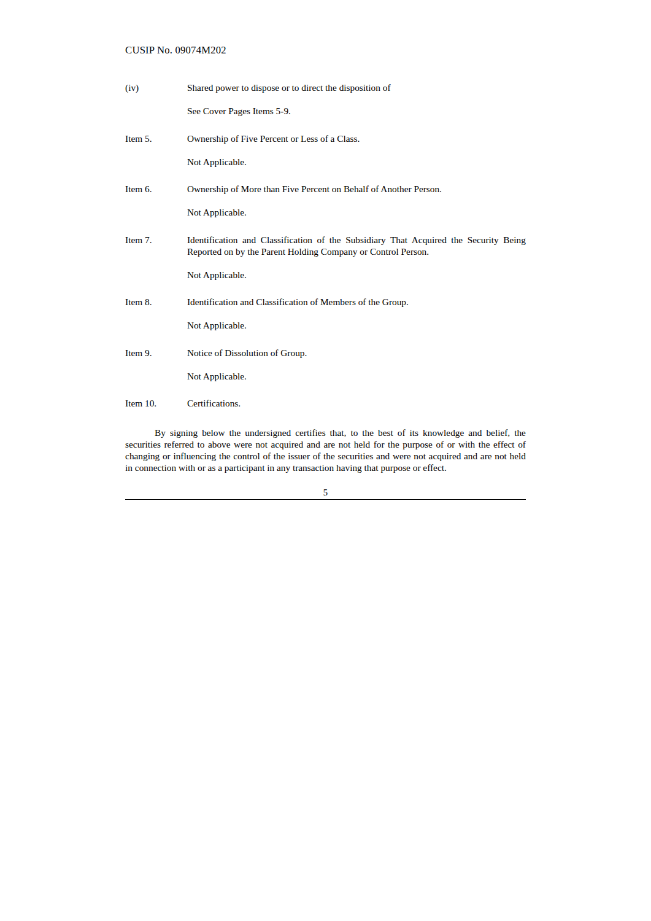CUSIP No. 09074M202
| (iv) | Shared power to dispose or to direct the disposition of |
| | See Cover Pages Items 5-9. |
| Item 5. | Ownership of Five Percent or Less of a Class. |
| | Not Applicable. |
| Item 6. | Ownership of More than Five Percent on Behalf of Another Person. |
| | Not Applicable. |
| Item 7. | Identification and Classification of the Subsidiary That Acquired the Security Being Reported on by the Parent Holding Company or Control Person. |
| | Not Applicable. |
| Item 8. | Identification and Classification of Members of the Group. |
| | Not Applicable. |
| Item 9. | Notice of Dissolution of Group. |
| | Not Applicable. |
| Item 10. | Certifications. |
By signing below the undersigned certifies that, to the best of its knowledge and belief, the securities referred to above were not acquired and are not held for the purpose of or with the effect of changing or influencing the control of the issuer of the securities and were not acquired and are not held in connection with or as a participant in any transaction having that purpose or effect.
5